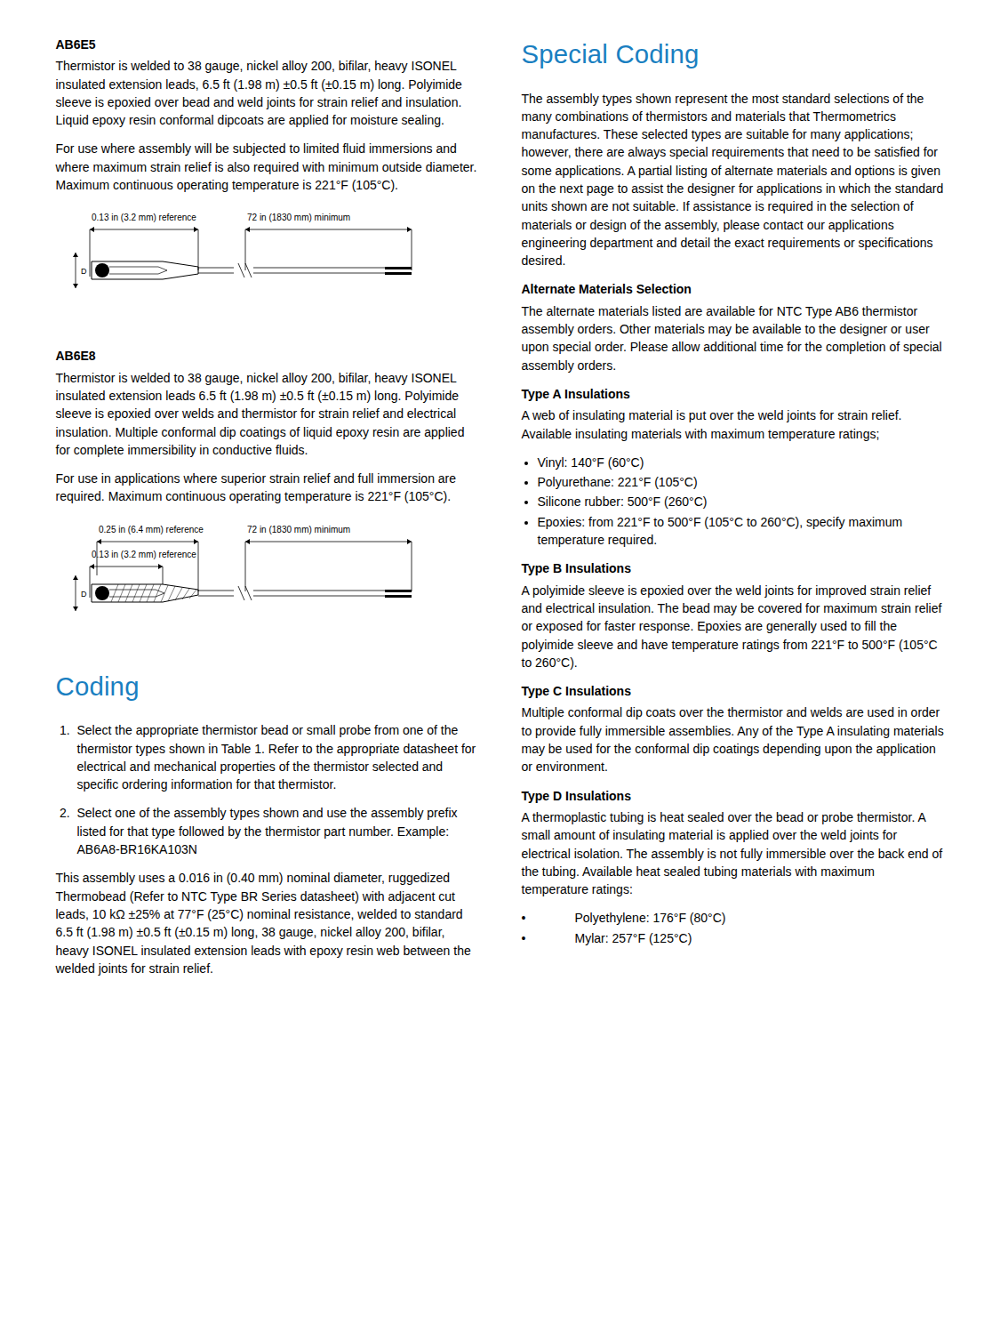AB6E5
Thermistor is welded to 38 gauge, nickel alloy 200, bifilar, heavy ISONEL insulated extension leads, 6.5 ft (1.98 m) ±0.5 ft (±0.15 m) long. Polyimide sleeve is epoxied over bead and weld joints for strain relief and insulation. Liquid epoxy resin conformal dipcoats are applied for moisture sealing.
For use where assembly will be subjected to limited fluid immersions and where maximum strain relief is also required with minimum outside diameter. Maximum continuous operating temperature is 221°F (105°C).
0.13 in (3.2 mm) reference 72 in (1830 mm) minimum D
AB6E8
Thermistor is welded to 38 gauge, nickel alloy 200, bifilar, heavy ISONEL insulated extension leads 6.5 ft (1.98 m) ±0.5 ft (±0.15 m) long. Polyimide sleeve is epoxied over welds and thermistor for strain relief and electrical insulation. Multiple conformal dip coatings of liquid epoxy resin are applied for complete immersibility in conductive fluids.
For use in applications where superior strain relief and full immersion are required. Maximum continuous operating temperature is 221°F (105°C).
0.25 in (6.4 mm) reference 72 in (1830 mm) minimum 0.13 in (3.2 mm) reference D
Coding
Select the appropriate thermistor bead or small probe from one of the thermistor types shown in Table 1. Refer to the appropriate datasheet for electrical and mechanical properties of the thermistor selected and specific ordering information for that thermistor.
Select one of the assembly types shown and use the assembly prefix listed for that type followed by the thermistor part number. Example: AB6A8-BR16KA103N
This assembly uses a 0.016 in (0.40 mm) nominal diameter, ruggedized Thermobead (Refer to NTC Type BR Series datasheet) with adjacent cut leads, 10 kΩ ±25% at 77°F (25°C) nominal resistance, welded to standard 6.5 ft (1.98 m) ±0.5 ft (±0.15 m) long, 38 gauge, nickel alloy 200, bifilar, heavy ISONEL insulated extension leads with epoxy resin web between the welded joints for strain relief.
Special Coding
The assembly types shown represent the most standard selections of the many combinations of thermistors and materials that Thermometrics manufactures. These selected types are suitable for many applications; however, there are always special requirements that need to be satisfied for some applications. A partial listing of alternate materials and options is given on the next page to assist the designer for applications in which the standard units shown are not suitable. If assistance is required in the selection of materials or design of the assembly, please contact our applications engineering department and detail the exact requirements or specifications desired.
Alternate Materials Selection
The alternate materials listed are available for NTC Type AB6 thermistor assembly orders. Other materials may be available to the designer or user upon special order. Please allow additional time for the completion of special assembly orders.
Type A Insulations
A web of insulating material is put over the weld joints for strain relief. Available insulating materials with maximum temperature ratings;
Vinyl: 140°F (60°C)
Polyurethane: 221°F (105°C)
Silicone rubber: 500°F (260°C)
Epoxies: from 221°F to 500°F (105°C to 260°C), specify maximum temperature required.
Type B Insulations
A polyimide sleeve is epoxied over the weld joints for improved strain relief and electrical insulation. The bead may be covered for maximum strain relief or exposed for faster response. Epoxies are generally used to fill the polyimide sleeve and have temperature ratings from 221°F to 500°F (105°C to 260°C).
Type C Insulations
Multiple conformal dip coats over the thermistor and welds are used in order to provide fully immersible assemblies. Any of the Type A insulating materials may be used for the conformal dip coatings depending upon the application or environment.
Type D Insulations
A thermoplastic tubing is heat sealed over the bead or probe thermistor. A small amount of insulating material is applied over the weld joints for electrical isolation. The assembly is not fully immersible over the back end of the tubing. Available heat sealed tubing materials with maximum temperature ratings:
Polyethylene: 176°F (80°C)
Mylar: 257°F (125°C)